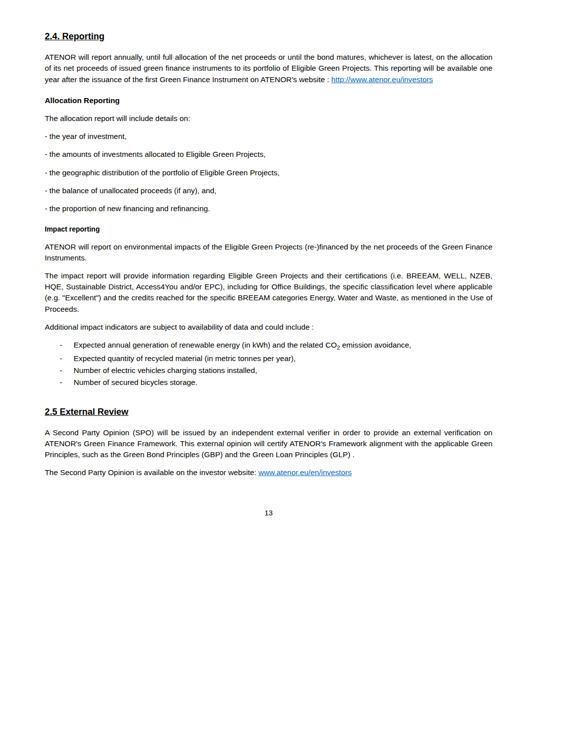2.4. Reporting
ATENOR will report annually, until full allocation of the net proceeds or until the bond matures, whichever is latest, on the allocation of its net proceeds of issued green finance instruments to its portfolio of Eligible Green Projects. This reporting will be available one year after the issuance of the first Green Finance Instrument on ATENOR's website : http://www.atenor.eu/investors
Allocation Reporting
The allocation report will include details on:
- the year of investment,
- the amounts of investments allocated to Eligible Green Projects,
- the geographic distribution of the portfolio of Eligible Green Projects,
- the balance of unallocated proceeds (if any), and,
- the proportion of new financing and refinancing.
Impact reporting
ATENOR will report on environmental impacts of the Eligible Green Projects (re-)financed by the net proceeds of the Green Finance Instruments.
The impact report will provide information regarding Eligible Green Projects and their certifications (i.e. BREEAM, WELL, NZEB, HQE, Sustainable District, Access4You and/or EPC), including for Office Buildings, the specific classification level where applicable (e.g. "Excellent") and the credits reached for the specific BREEAM categories Energy, Water and Waste, as mentioned in the Use of Proceeds.
Additional impact indicators are subject to availability of data and could include :
Expected annual generation of renewable energy (in kWh) and the related CO2 emission avoidance,
Expected quantity of recycled material (in metric tonnes per year),
Number of electric vehicles charging stations installed,
Number of secured bicycles storage.
2.5 External Review
A Second Party Opinion (SPO) will be issued by an independent external verifier in order to provide an external verification on ATENOR's Green Finance Framework. This external opinion will certify ATENOR's Framework alignment with the applicable Green Principles, such as the Green Bond Principles (GBP) and the Green Loan Principles (GLP) .
The Second Party Opinion is available on the investor website: www.atenor.eu/en/investors
13